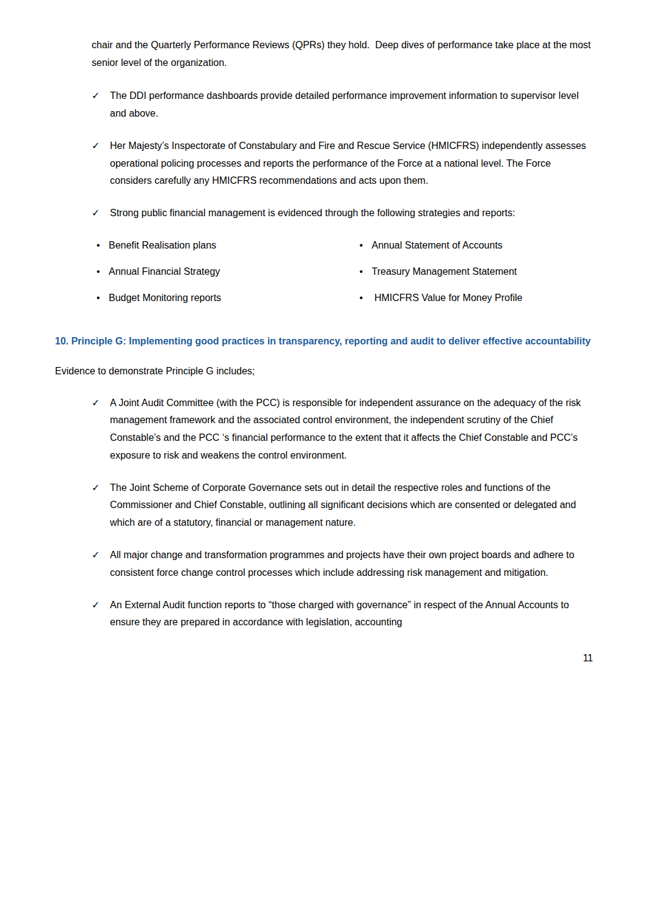chair and the Quarterly Performance Reviews (QPRs) they hold. Deep dives of performance take place at the most senior level of the organization.
The DDI performance dashboards provide detailed performance improvement information to supervisor level and above.
Her Majesty’s Inspectorate of Constabulary and Fire and Rescue Service (HMICFRS) independently assesses operational policing processes and reports the performance of the Force at a national level. The Force considers carefully any HMICFRS recommendations and acts upon them.
Strong public financial management is evidenced through the following strategies and reports:
Benefit Realisation plans
Annual Financial Strategy
Budget Monitoring reports
Annual Statement of Accounts
Treasury Management Statement
HMICFRS Value for Money Profile
10. Principle G: Implementing good practices in transparency, reporting and audit to deliver effective accountability
Evidence to demonstrate Principle G includes;
A Joint Audit Committee (with the PCC) is responsible for independent assurance on the adequacy of the risk management framework and the associated control environment, the independent scrutiny of the Chief Constable’s and the PCC ‘s financial performance to the extent that it affects the Chief Constable and PCC’s exposure to risk and weakens the control environment.
The Joint Scheme of Corporate Governance sets out in detail the respective roles and functions of the Commissioner and Chief Constable, outlining all significant decisions which are consented or delegated and which are of a statutory, financial or management nature.
All major change and transformation programmes and projects have their own project boards and adhere to consistent force change control processes which include addressing risk management and mitigation.
An External Audit function reports to “those charged with governance” in respect of the Annual Accounts to ensure they are prepared in accordance with legislation, accounting
11